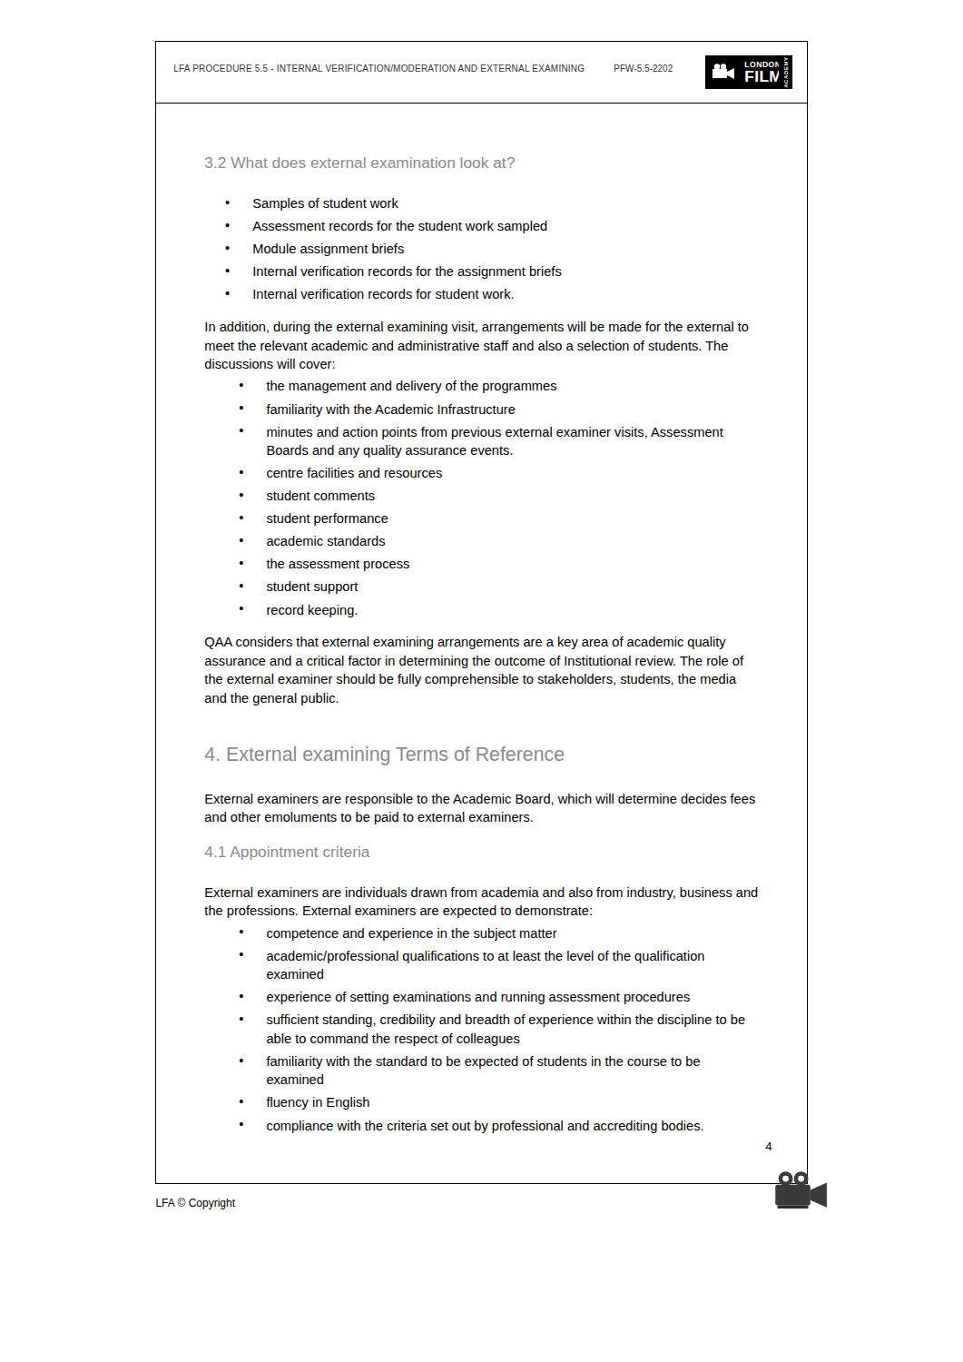LFA PROCEDURE 5.5 - INTERNAL VERIFICATION/MODERATION AND EXTERNAL EXAMINING
PFW-5.5-2202
LONDON FILM ACADEMY
3.2 What does external examination look at?
Samples of student work
Assessment records for the student work sampled
Module assignment briefs
Internal verification records for the assignment briefs
Internal verification records for student work.
In addition, during the external examining visit, arrangements will be made for the external to meet the relevant academic and administrative staff and also a selection of students. The discussions will cover:
the management and delivery of the programmes
familiarity with the Academic Infrastructure
minutes and action points from previous external examiner visits, Assessment Boards and any quality assurance events.
centre facilities and resources
student comments
student performance
academic standards
the assessment process
student support
record keeping.
QAA considers that external examining arrangements are a key area of academic quality assurance and a critical factor in determining the outcome of Institutional review. The role of the external examiner should be fully comprehensible to stakeholders, students, the media and the general public.
4. External examining Terms of Reference
External examiners are responsible to the Academic Board, which will determine decides fees and other emoluments to be paid to external examiners.
4.1 Appointment criteria
External examiners are individuals drawn from academia and also from industry, business and the professions. External examiners are expected to demonstrate:
competence and experience in the subject matter
academic/professional qualifications to at least the level of the qualification examined
experience of setting examinations and running assessment procedures
sufficient standing, credibility and breadth of experience within the discipline to be able to command the respect of colleagues
familiarity with the standard to be expected of students in the course to be examined
fluency in English
compliance with the criteria set out by professional and accrediting bodies.
4
LFA © Copyright